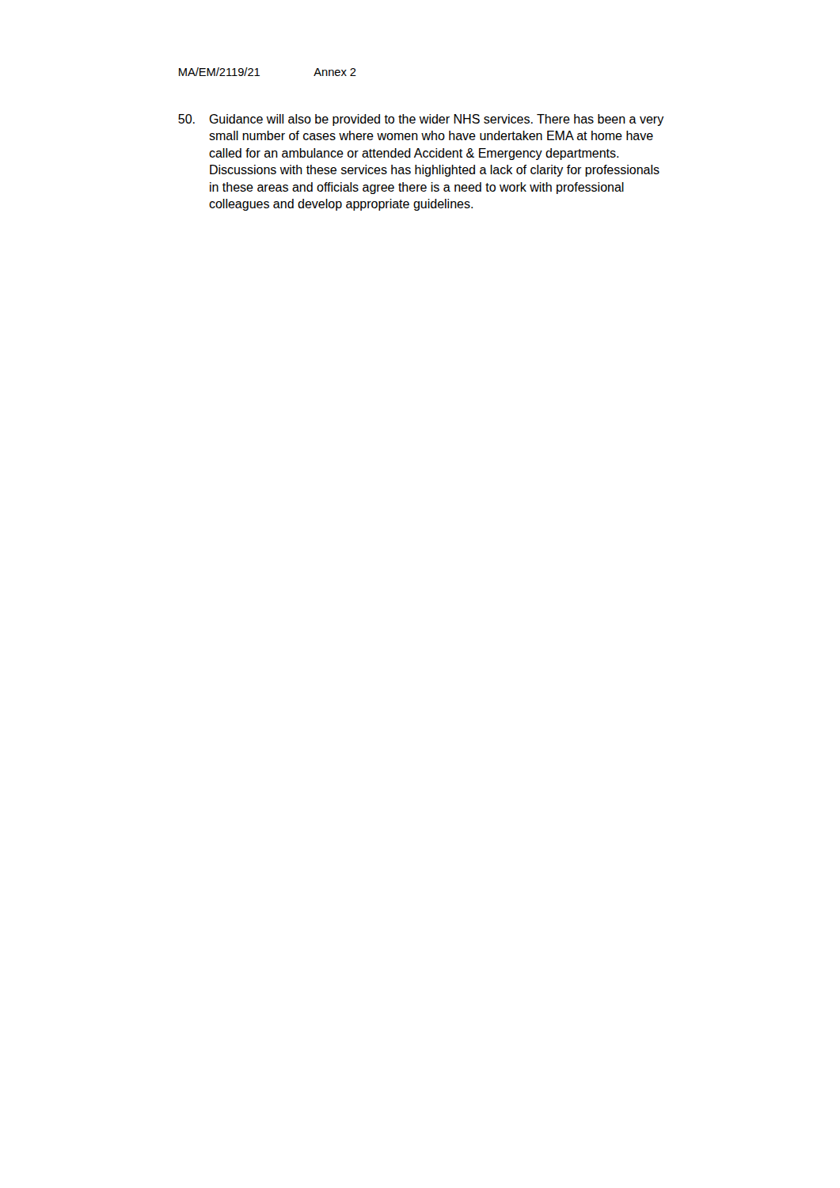MA/EM/2119/21 Annex 2
50.
Guidance will also be provided to the wider NHS services. There has been a very small number of cases where women who have undertaken EMA at home have called for an ambulance or attended Accident & Emergency departments. Discussions with these services has highlighted a lack of clarity for professionals in these areas and officials agree there is a need to work with professional colleagues and develop appropriate guidelines.